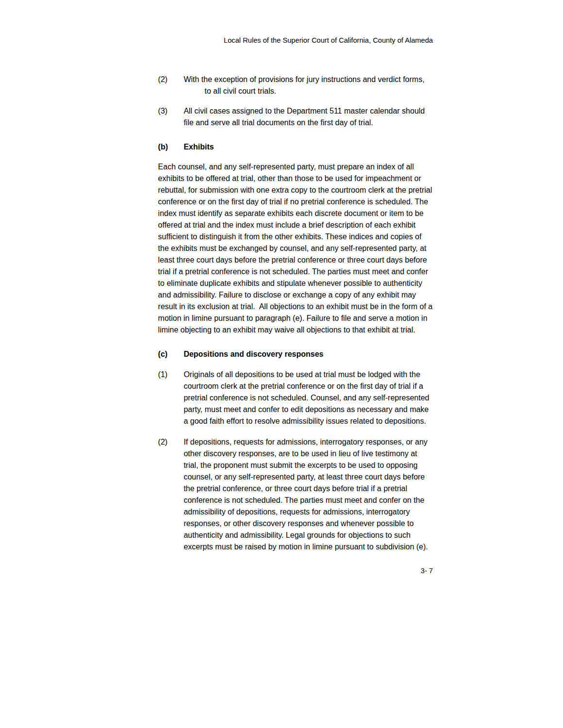Local Rules of the Superior Court of California, County of Alameda
(2)
With the exception of provisions for jury instructions and verdict forms,to all civil court trials.
(3)
All civil cases assigned to the Department 511 master calendar should file and serve all trial documents on the first day of trial.
(b)
Exhibits
Each counsel, and any self-represented party, must prepare an index of all exhibits to be offered at trial, other than those to be used for impeachment or rebuttal, for submission with one extra copy to the courtroom clerk at the pretrial conference or on the first day of trial if no pretrial conference is scheduled. The index must identify as separate exhibits each discrete document or item to be offered at trial and the index must include a brief description of each exhibit sufficient to distinguish it from the other exhibits. These indices and copies of the exhibits must be exchanged by counsel, and any self-represented party, at least three court days before the pretrial conference or three court days before trial if a pretrial conference is not scheduled. The parties must meet and confer to eliminate duplicate exhibits and stipulate whenever possible to authenticity and admissibility. Failure to disclose or exchange a copy of any exhibit may result in its exclusion at trial. All objections to an exhibit must be in the form of a motion in limine pursuant to paragraph (e). Failure to file and serve a motion in limine objecting to an exhibit may waive all objections to that exhibit at trial.
(c)
Depositions and discovery responses
(1)
Originals of all depositions to be used at trial must be lodged with the courtroom clerk at the pretrial conference or on the first day of trial if a pretrial conference is not scheduled. Counsel, and any self-represented party, must meet and confer to edit depositions as necessary and make a good faith effort to resolve admissibility issues related to depositions.
(2)
If depositions, requests for admissions, interrogatory responses, or any other discovery responses, are to be used in lieu of live testimony at trial, the proponent must submit the excerpts to be used to opposing counsel, or any self-represented party, at least three court days before the pretrial conference, or three court days before trial if a pretrial conference is not scheduled. The parties must meet and confer on the admissibility of depositions, requests for admissions, interrogatory responses, or other discovery responses and whenever possible to authenticity and admissibility. Legal grounds for objections to such excerpts must be raised by motion in limine pursuant to subdivision (e).
3- 7